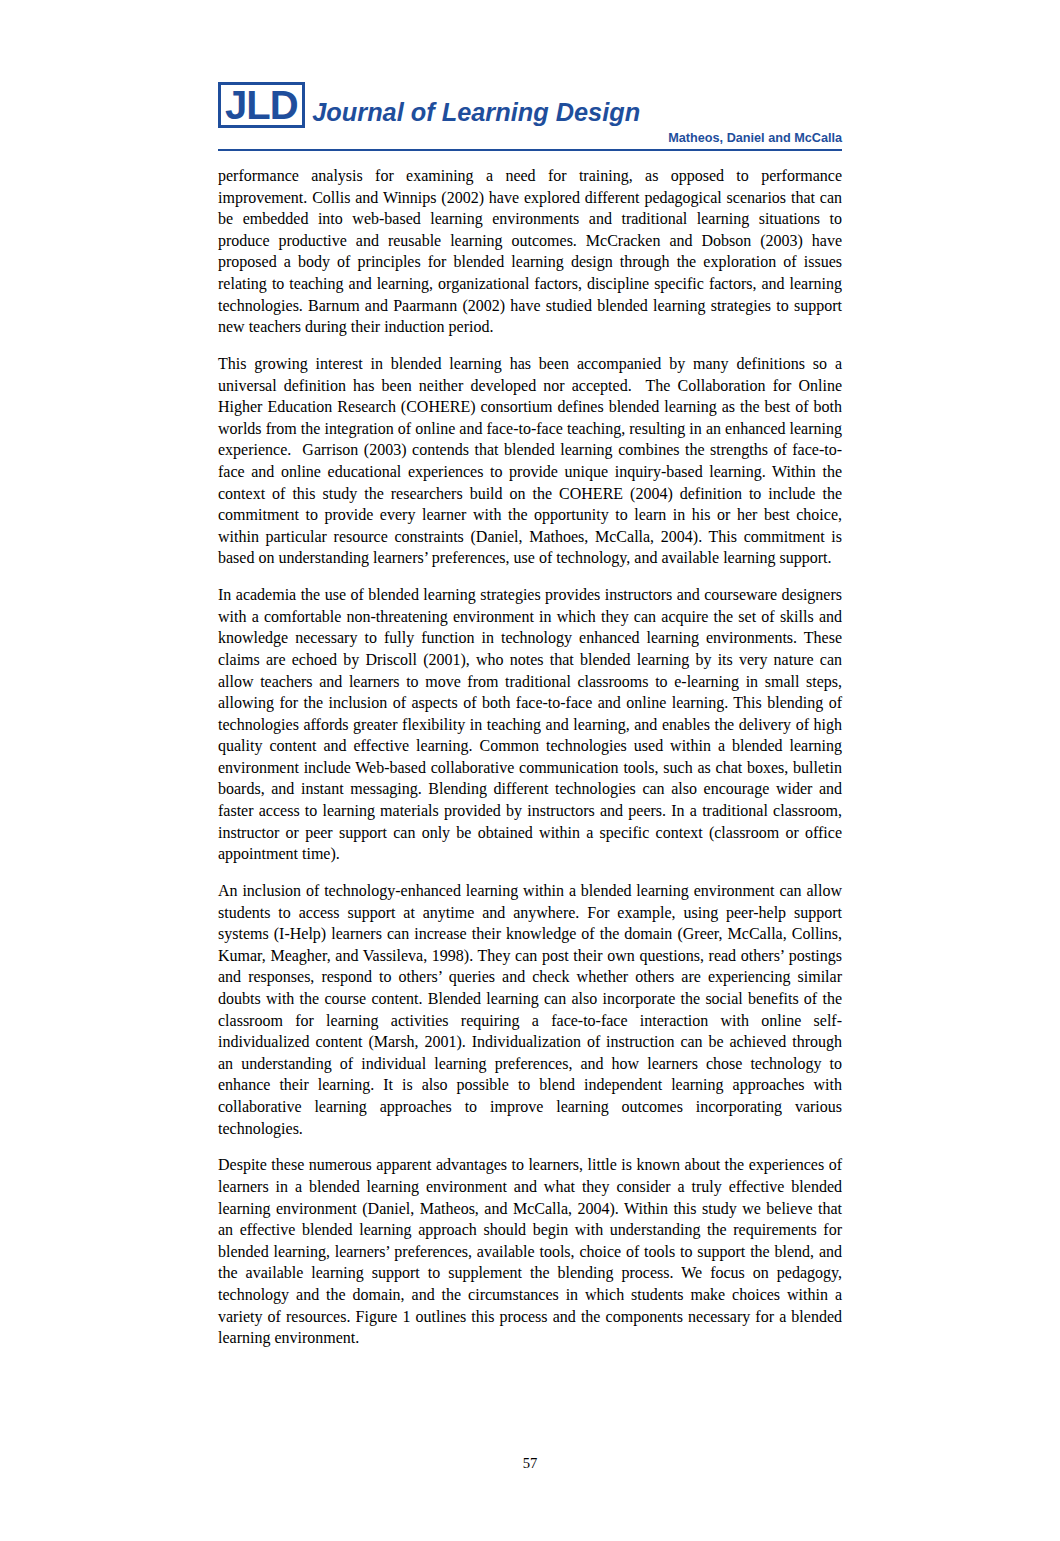JLD Journal of Learning Design
Matheos, Daniel and McCalla
performance analysis for examining a need for training, as opposed to performance improvement. Collis and Winnips (2002) have explored different pedagogical scenarios that can be embedded into web-based learning environments and traditional learning situations to produce productive and reusable learning outcomes. McCracken and Dobson (2003) have proposed a body of principles for blended learning design through the exploration of issues relating to teaching and learning, organizational factors, discipline specific factors, and learning technologies. Barnum and Paarmann (2002) have studied blended learning strategies to support new teachers during their induction period.
This growing interest in blended learning has been accompanied by many definitions so a universal definition has been neither developed nor accepted. The Collaboration for Online Higher Education Research (COHERE) consortium defines blended learning as the best of both worlds from the integration of online and face-to-face teaching, resulting in an enhanced learning experience. Garrison (2003) contends that blended learning combines the strengths of face-to-face and online educational experiences to provide unique inquiry-based learning. Within the context of this study the researchers build on the COHERE (2004) definition to include the commitment to provide every learner with the opportunity to learn in his or her best choice, within particular resource constraints (Daniel, Mathoes, McCalla, 2004). This commitment is based on understanding learners’ preferences, use of technology, and available learning support.
In academia the use of blended learning strategies provides instructors and courseware designers with a comfortable non-threatening environment in which they can acquire the set of skills and knowledge necessary to fully function in technology enhanced learning environments. These claims are echoed by Driscoll (2001), who notes that blended learning by its very nature can allow teachers and learners to move from traditional classrooms to e-learning in small steps, allowing for the inclusion of aspects of both face-to-face and online learning. This blending of technologies affords greater flexibility in teaching and learning, and enables the delivery of high quality content and effective learning. Common technologies used within a blended learning environment include Web-based collaborative communication tools, such as chat boxes, bulletin boards, and instant messaging. Blending different technologies can also encourage wider and faster access to learning materials provided by instructors and peers. In a traditional classroom, instructor or peer support can only be obtained within a specific context (classroom or office appointment time).
An inclusion of technology-enhanced learning within a blended learning environment can allow students to access support at anytime and anywhere. For example, using peer-help support systems (I-Help) learners can increase their knowledge of the domain (Greer, McCalla, Collins, Kumar, Meagher, and Vassileva, 1998). They can post their own questions, read others’ postings and responses, respond to others’ queries and check whether others are experiencing similar doubts with the course content. Blended learning can also incorporate the social benefits of the classroom for learning activities requiring a face-to-face interaction with online self-individualized content (Marsh, 2001). Individualization of instruction can be achieved through an understanding of individual learning preferences, and how learners chose technology to enhance their learning. It is also possible to blend independent learning approaches with collaborative learning approaches to improve learning outcomes incorporating various technologies.
Despite these numerous apparent advantages to learners, little is known about the experiences of learners in a blended learning environment and what they consider a truly effective blended learning environment (Daniel, Matheos, and McCalla, 2004). Within this study we believe that an effective blended learning approach should begin with understanding the requirements for blended learning, learners’ preferences, available tools, choice of tools to support the blend, and the available learning support to supplement the blending process. We focus on pedagogy, technology and the domain, and the circumstances in which students make choices within a variety of resources. Figure 1 outlines this process and the components necessary for a blended learning environment.
57